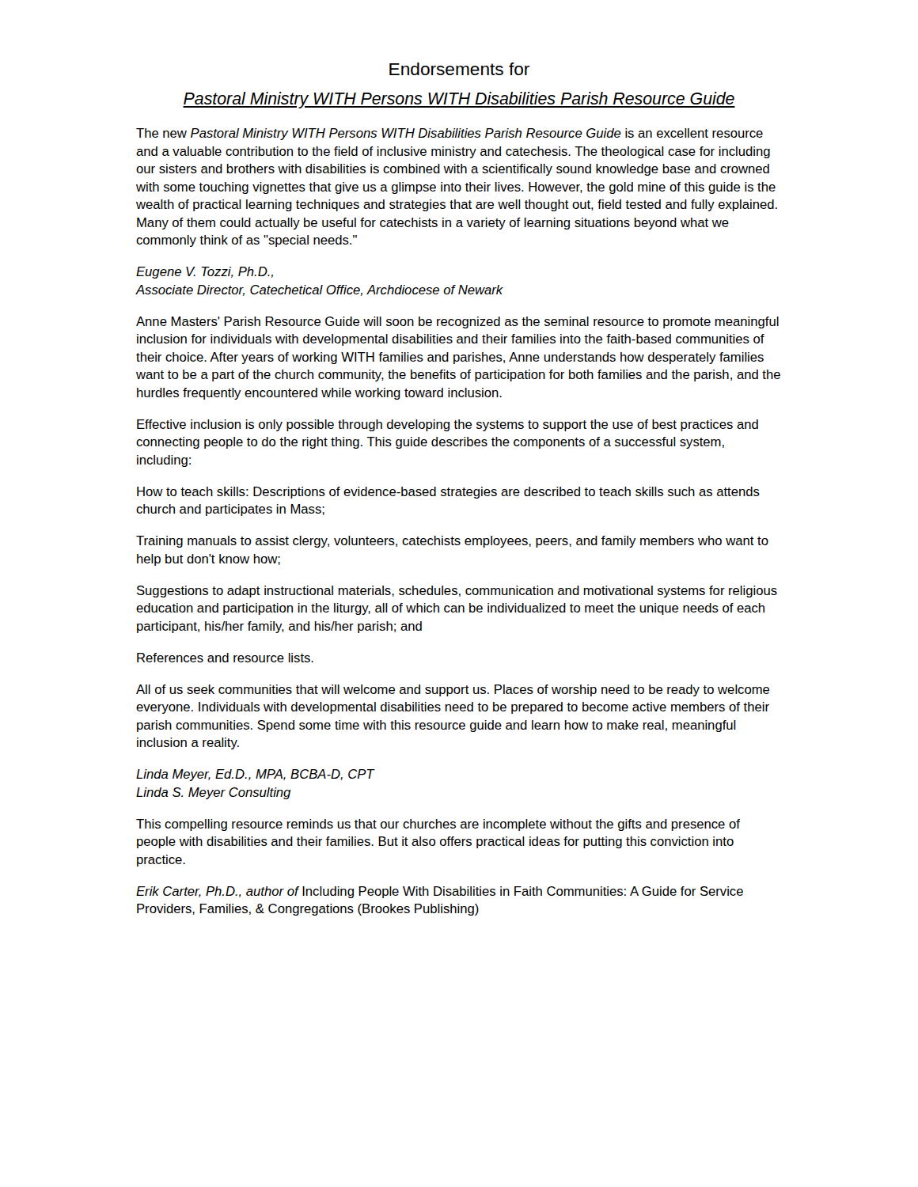Endorsements for
Pastoral Ministry WITH Persons WITH Disabilities Parish Resource Guide
The new Pastoral Ministry WITH Persons WITH Disabilities Parish Resource Guide is an excellent resource and a valuable contribution to the field of inclusive ministry and catechesis. The theological case for including our sisters and brothers with disabilities is combined with a scientifically sound knowledge base and crowned with some touching vignettes that give us a glimpse into their lives. However, the gold mine of this guide is the wealth of practical learning techniques and strategies that are well thought out, field tested and fully explained. Many of them could actually be useful for catechists in a variety of learning situations beyond what we commonly think of as "special needs."
Eugene V. Tozzi, Ph.D.,
Associate Director, Catechetical Office, Archdiocese of Newark
Anne Masters' Parish Resource Guide will soon be recognized as the seminal resource to promote meaningful inclusion for individuals with developmental disabilities and their families into the faith-based communities of their choice. After years of working WITH families and parishes, Anne understands how desperately families want to be a part of the church community, the benefits of participation for both families and the parish, and the hurdles frequently encountered while working toward inclusion.
Effective inclusion is only possible through developing the systems to support the use of best practices and connecting people to do the right thing. This guide describes the components of a successful system, including:
How to teach skills: Descriptions of evidence-based strategies are described to teach skills such as attends church and participates in Mass;
Training manuals to assist clergy, volunteers, catechists employees, peers, and family members who want to help but don't know how;
Suggestions to adapt instructional materials, schedules, communication and motivational systems for religious education and participation in the liturgy, all of which can be individualized to meet the unique needs of each participant, his/her family, and his/her parish; and
References and resource lists.
All of us seek communities that will welcome and support us. Places of worship need to be ready to welcome everyone. Individuals with developmental disabilities need to be prepared to become active members of their parish communities. Spend some time with this resource guide and learn how to make real, meaningful inclusion a reality.
Linda Meyer, Ed.D., MPA, BCBA-D, CPT
Linda S. Meyer Consulting
This compelling resource reminds us that our churches are incomplete without the gifts and presence of people with disabilities and their families. But it also offers practical ideas for putting this conviction into practice.
Erik Carter, Ph.D., author of Including People With Disabilities in Faith Communities: A Guide for Service Providers, Families, & Congregations (Brookes Publishing)